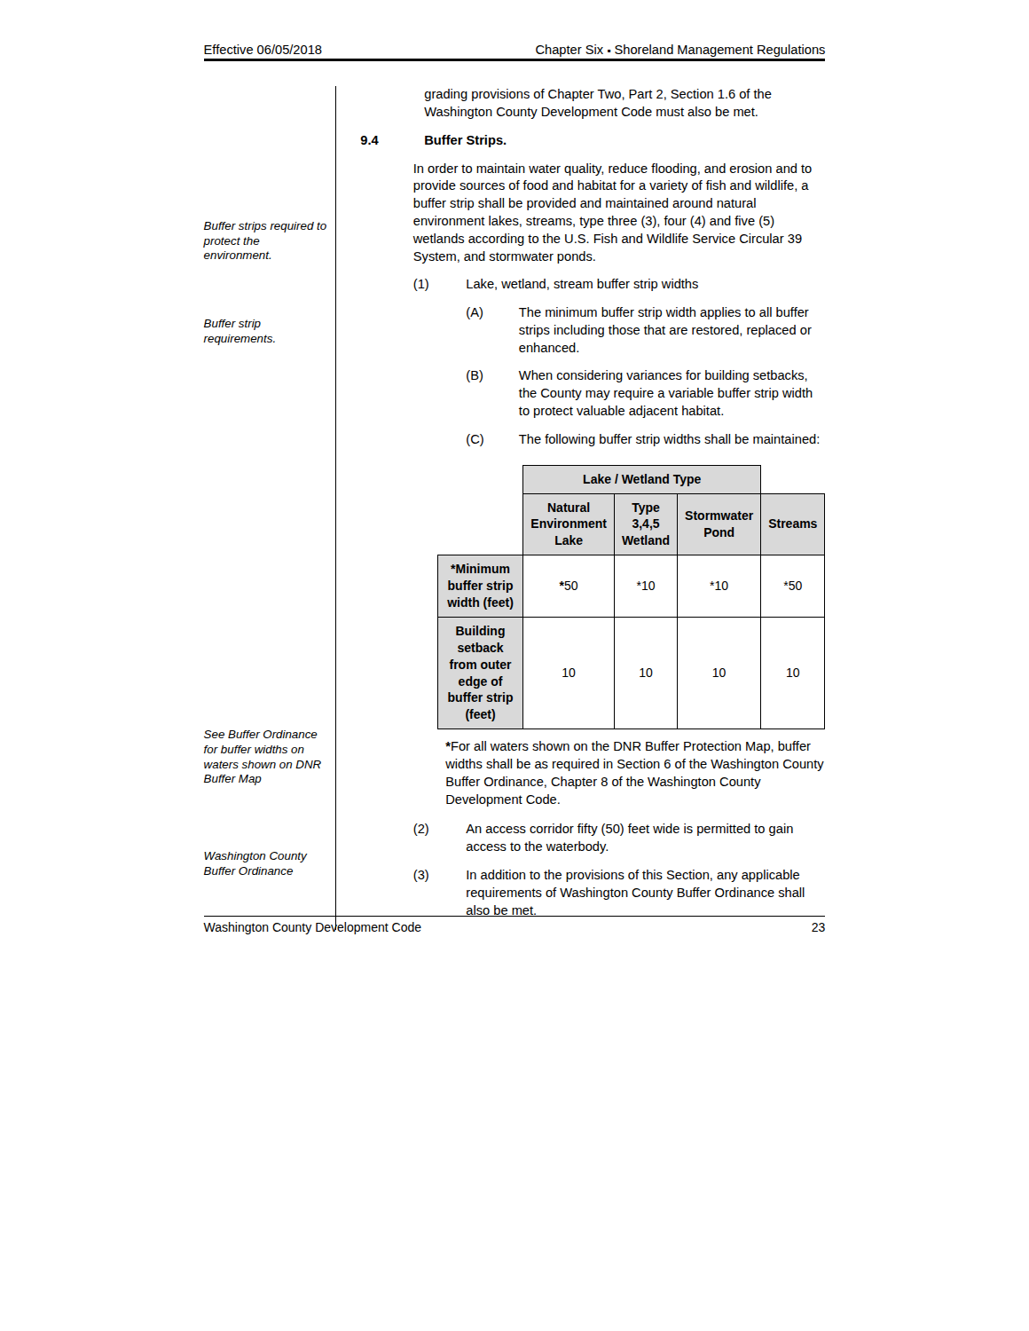Effective 06/05/2018
Chapter Six ▪ Shoreland Management Regulations
Buffer strips required to protect the environment.
Buffer strip requirements.
See Buffer Ordinance for buffer widths on waters shown on DNR Buffer Map
Washington County Buffer Ordinance
grading provisions of Chapter Two, Part 2, Section 1.6 of the Washington County Development Code must also be met.
9.4
Buffer Strips.
In order to maintain water quality, reduce flooding, and erosion and to provide sources of food and habitat for a variety of fish and wildlife, a buffer strip shall be provided and maintained around natural environment lakes, streams, type three (3), four (4) and five (5) wetlands according to the U.S. Fish and Wildlife Service Circular 39 System, and stormwater ponds.
(1)
Lake, wetland, stream buffer strip widths
(A)
The minimum buffer strip width applies to all buffer strips including those that are restored, replaced or enhanced.
(B)
When considering variances for building setbacks, the County may require a variable buffer strip width to protect valuable adjacent habitat.
(C)
The following buffer strip widths shall be maintained:
| | Lake / Wetland Type | |
| | Natural Environment Lake | Type 3,4,5 Wetland | Stormwater Pond | Streams |
| *Minimum buffer strip width (feet) | * 50 | *10 | *10 | *50 |
| Building setback from outer edge of buffer strip (feet) | 10 | 10 | 10 | 10 |
*For all waters shown on the DNR Buffer Protection Map, buffer widths shall be as required in Section 6 of the Washington County Buffer Ordinance, Chapter 8 of the Washington County Development Code.
(2)
An access corridor fifty (50) feet wide is permitted to gain access to the waterbody.
(3)
In addition to the provisions of this Section, any applicable requirements of Washington County Buffer Ordinance shall also be met.
Washington County Development Code
23